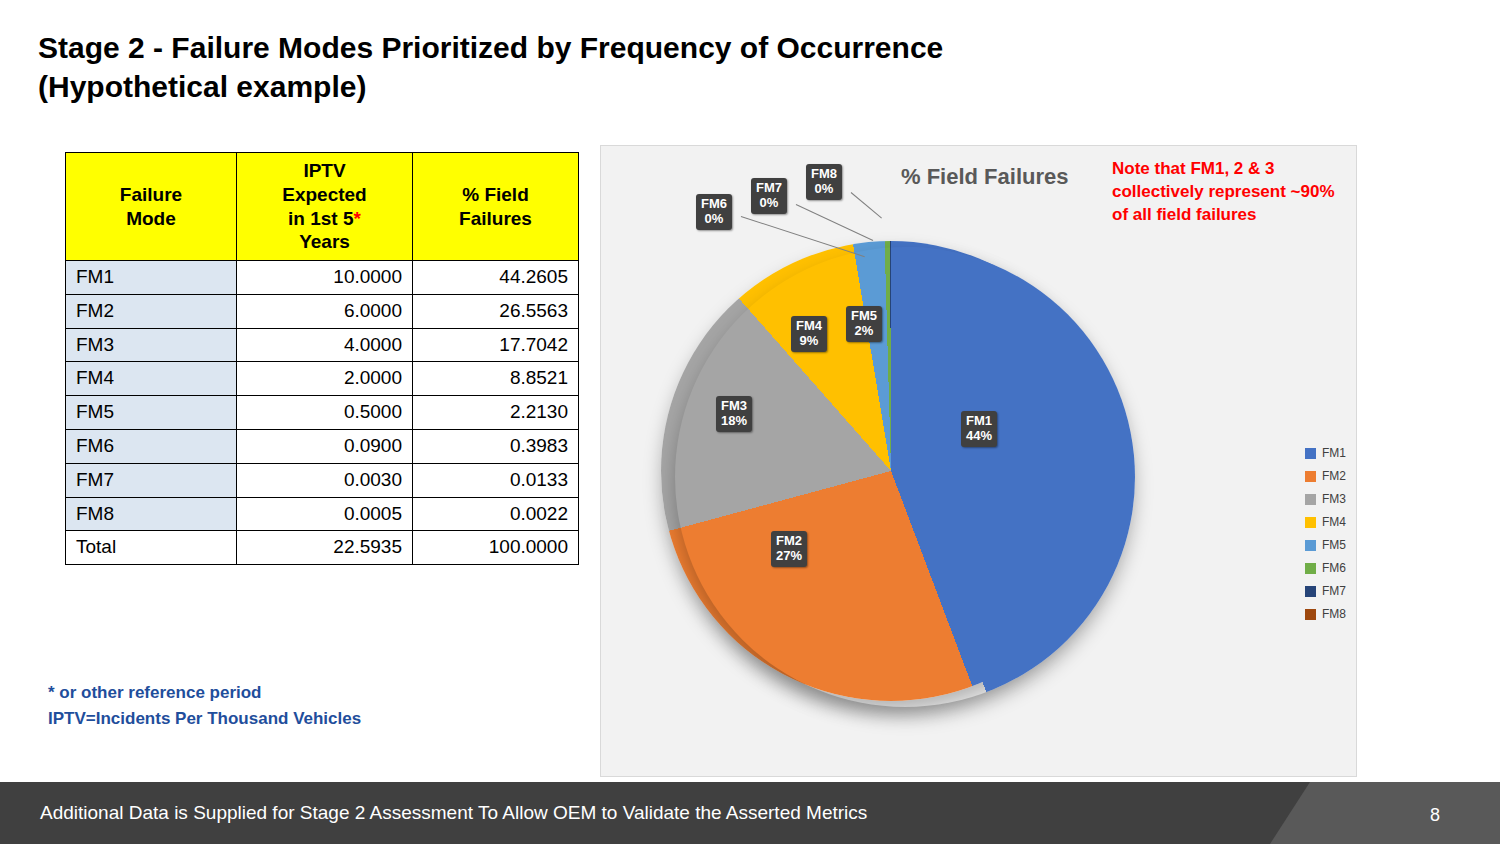Stage 2 - Failure Modes Prioritized by Frequency of Occurrence
(Hypothetical example)
| Failure Mode | IPTV Expected in 1st 5 * Years | % Field Failures |
| --- | --- | --- |
| FM1 | 10.0000 | 44.2605 |
| FM2 | 6.0000 | 26.5563 |
| FM3 | 4.0000 | 17.7042 |
| FM4 | 2.0000 | 8.8521 |
| FM5 | 0.5000 | 2.2130 |
| FM6 | 0.0900 | 0.3983 |
| FM7 | 0.0030 | 0.0133 |
| FM8 | 0.0005 | 0.0022 |
| Total | 22.5935 | 100.0000 |
* or other reference period
IPTV=Incidents Per Thousand Vehicles
% Field Failures
Note that FM1, 2 & 3 collectively represent ~90% of all field failures
FM1
44%
FM2
27%
FM3
18%
FM4
9%
FM5
2%
FM6
0%
FM7
0%
FM8
0%
FM1
FM2
FM3
FM4
FM5
FM6
FM7
FM8
Additional Data is Supplied for Stage 2 Assessment To Allow OEM to Validate the Asserted Metrics
8